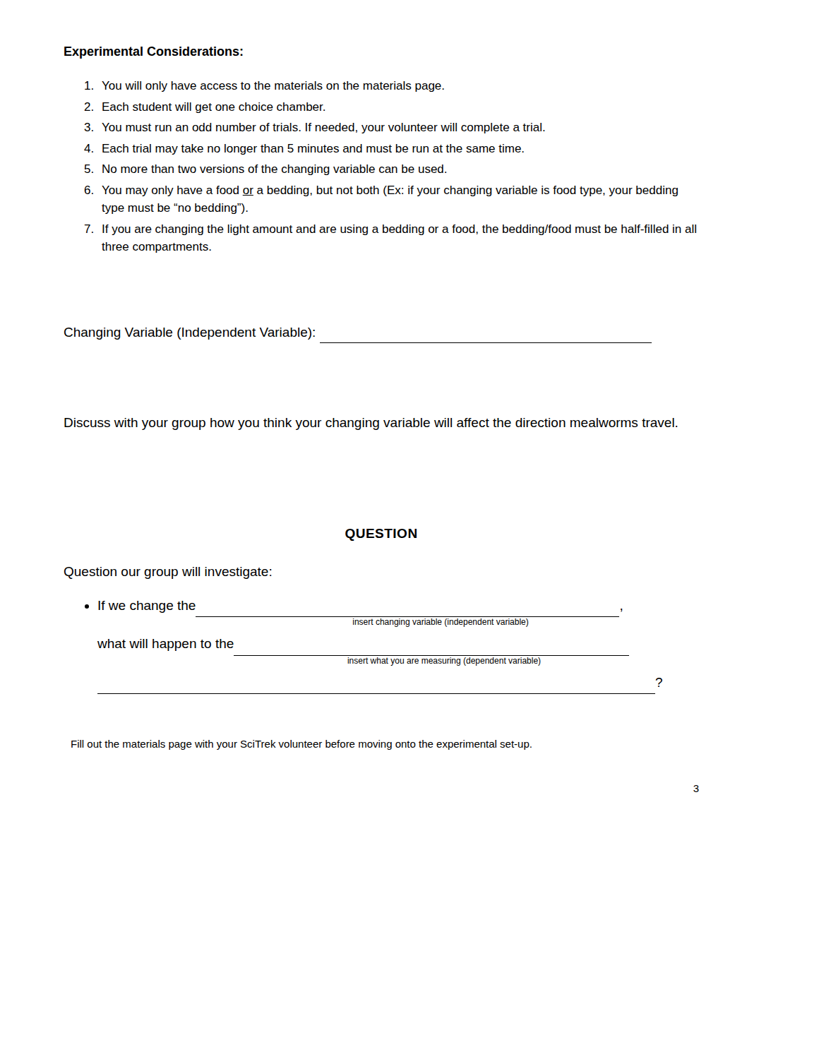Experimental Considerations:
You will only have access to the materials on the materials page.
Each student will get one choice chamber.
You must run an odd number of trials. If needed, your volunteer will complete a trial.
Each trial may take no longer than 5 minutes and must be run at the same time.
No more than two versions of the changing variable can be used.
You may only have a food or a bedding, but not both (Ex: if your changing variable is food type, your bedding type must be “no bedding”).
If you are changing the light amount and are using a bedding or a food, the bedding/food must be half-filled in all three compartments.
Changing Variable (Independent Variable):
Discuss with your group how you think your changing variable will affect the direction mealworms travel.
QUESTION
Question our group will investigate:
If we change the , insert changing variable (independent variable) what will happen to the insert what you are measuring (dependent variable) ?
Fill out the materials page with your SciTrek volunteer before moving onto the experimental set-up.
3